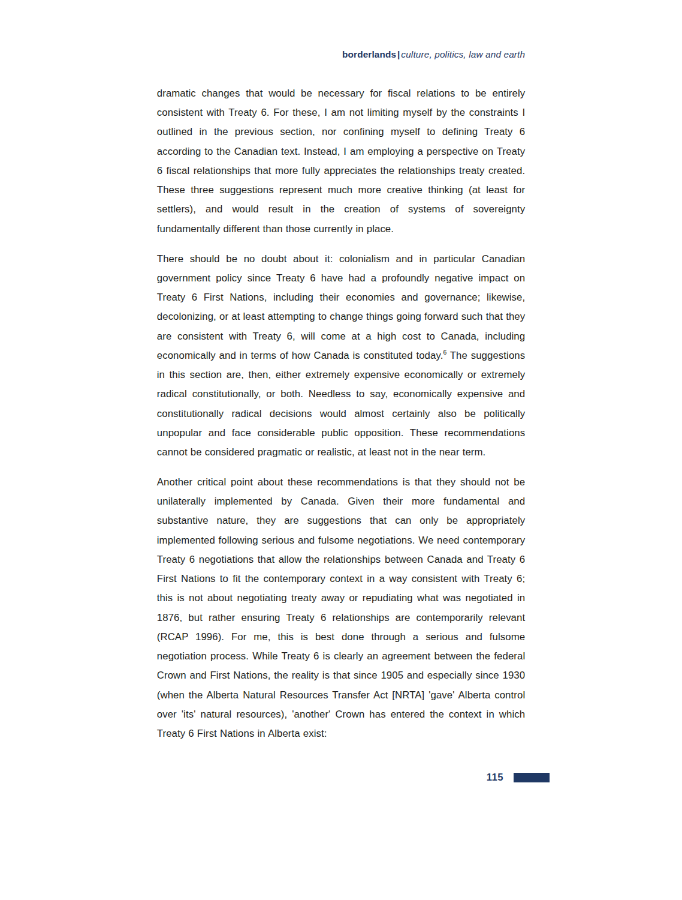borderlands|culture, politics, law and earth
dramatic changes that would be necessary for fiscal relations to be entirely consistent with Treaty 6. For these, I am not limiting myself by the constraints I outlined in the previous section, nor confining myself to defining Treaty 6 according to the Canadian text. Instead, I am employing a perspective on Treaty 6 fiscal relationships that more fully appreciates the relationships treaty created. These three suggestions represent much more creative thinking (at least for settlers), and would result in the creation of systems of sovereignty fundamentally different than those currently in place.
There should be no doubt about it: colonialism and in particular Canadian government policy since Treaty 6 have had a profoundly negative impact on Treaty 6 First Nations, including their economies and governance; likewise, decolonizing, or at least attempting to change things going forward such that they are consistent with Treaty 6, will come at a high cost to Canada, including economically and in terms of how Canada is constituted today.6 The suggestions in this section are, then, either extremely expensive economically or extremely radical constitutionally, or both. Needless to say, economically expensive and constitutionally radical decisions would almost certainly also be politically unpopular and face considerable public opposition. These recommendations cannot be considered pragmatic or realistic, at least not in the near term.
Another critical point about these recommendations is that they should not be unilaterally implemented by Canada. Given their more fundamental and substantive nature, they are suggestions that can only be appropriately implemented following serious and fulsome negotiations. We need contemporary Treaty 6 negotiations that allow the relationships between Canada and Treaty 6 First Nations to fit the contemporary context in a way consistent with Treaty 6; this is not about negotiating treaty away or repudiating what was negotiated in 1876, but rather ensuring Treaty 6 relationships are contemporarily relevant (RCAP 1996). For me, this is best done through a serious and fulsome negotiation process. While Treaty 6 is clearly an agreement between the federal Crown and First Nations, the reality is that since 1905 and especially since 1930 (when the Alberta Natural Resources Transfer Act [NRTA] 'gave' Alberta control over 'its' natural resources), 'another' Crown has entered the context in which Treaty 6 First Nations in Alberta exist:
115